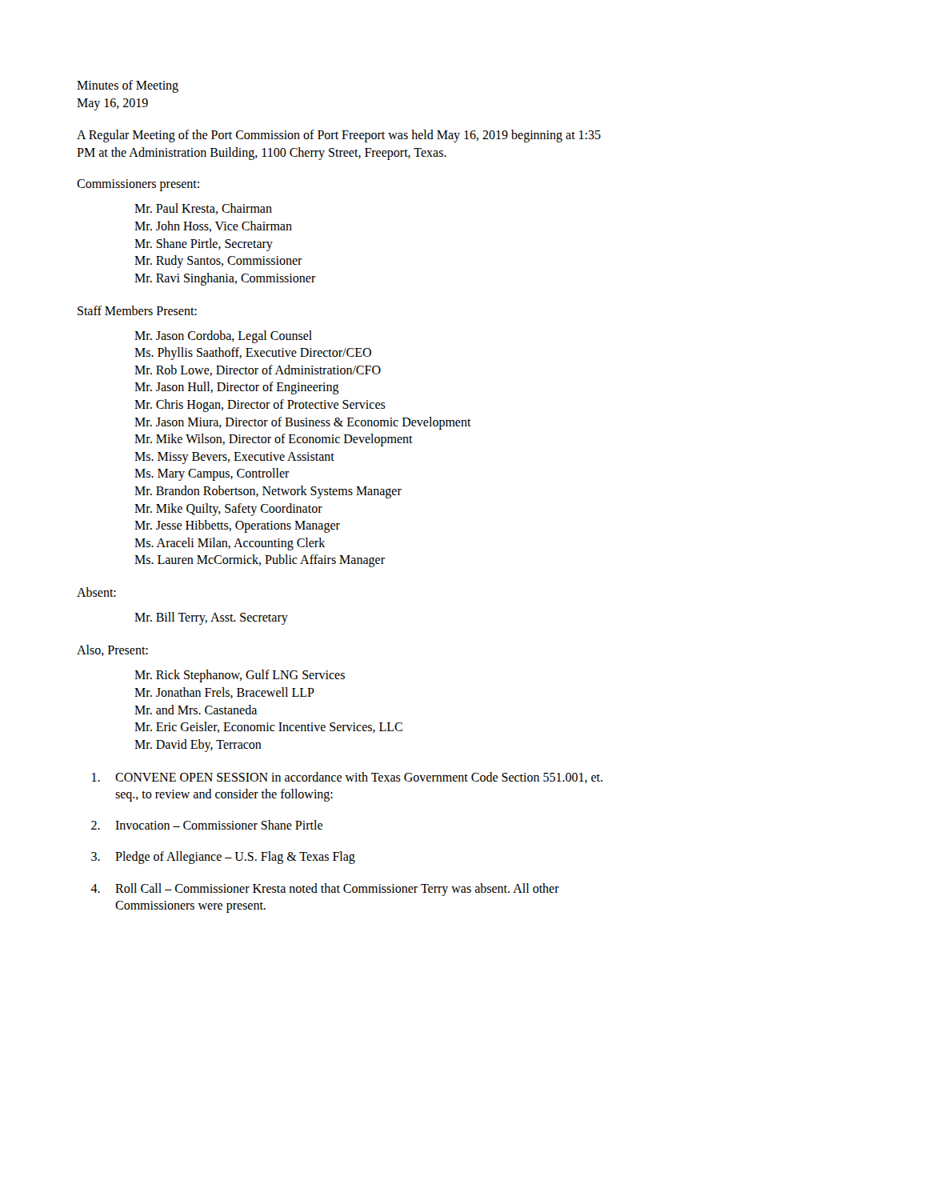Minutes of Meeting
May 16, 2019
A Regular Meeting of the Port Commission of Port Freeport was held May 16, 2019 beginning at 1:35 PM at the Administration Building, 1100 Cherry Street, Freeport, Texas.
Commissioners present:
Mr. Paul Kresta, Chairman
Mr. John Hoss, Vice Chairman
Mr. Shane Pirtle, Secretary
Mr. Rudy Santos, Commissioner
Mr. Ravi Singhania, Commissioner
Staff Members Present:
Mr. Jason Cordoba, Legal Counsel
Ms. Phyllis Saathoff, Executive Director/CEO
Mr. Rob Lowe, Director of Administration/CFO
Mr. Jason Hull, Director of Engineering
Mr. Chris Hogan, Director of Protective Services
Mr. Jason Miura, Director of Business & Economic Development
Mr. Mike Wilson, Director of Economic Development
Ms. Missy Bevers, Executive Assistant
Ms. Mary Campus, Controller
Mr. Brandon Robertson, Network Systems Manager
Mr. Mike Quilty, Safety Coordinator
Mr. Jesse Hibbetts, Operations Manager
Ms. Araceli Milan, Accounting Clerk
Ms. Lauren McCormick, Public Affairs Manager
Absent:
Mr. Bill Terry, Asst. Secretary
Also, Present:
Mr. Rick Stephanow, Gulf LNG Services
Mr. Jonathan Frels, Bracewell LLP
Mr. and Mrs. Castaneda
Mr. Eric Geisler, Economic Incentive Services, LLC
Mr. David Eby, Terracon
CONVENE OPEN SESSION in accordance with Texas Government Code Section 551.001, et. seq., to review and consider the following:
Invocation – Commissioner Shane Pirtle
Pledge of Allegiance – U.S. Flag & Texas Flag
Roll Call – Commissioner Kresta noted that Commissioner Terry was absent. All other Commissioners were present.